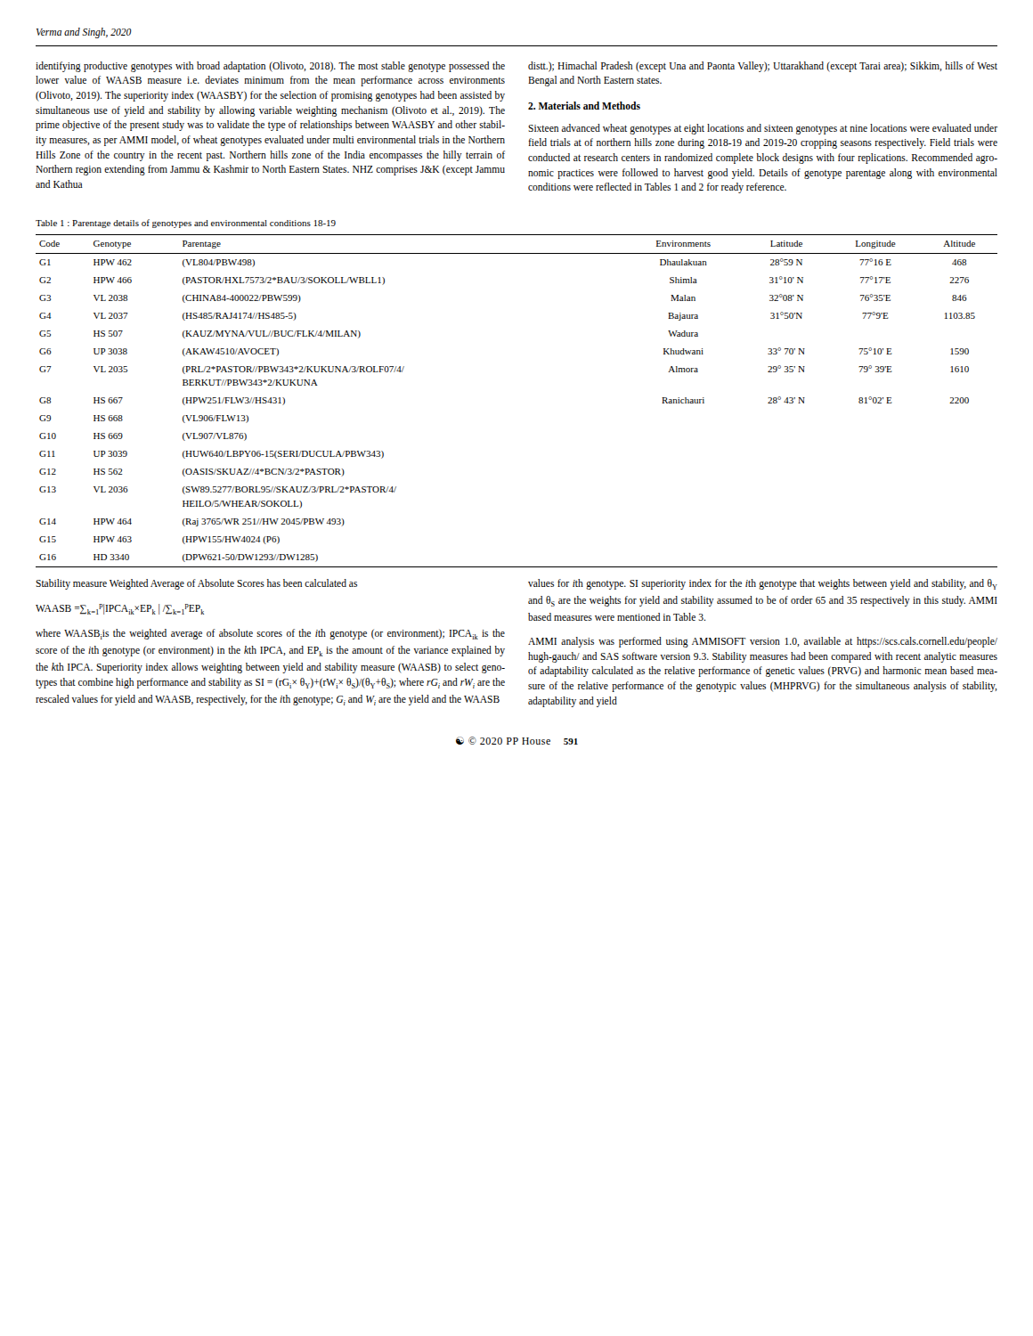Verma and Singh, 2020
identifying productive genotypes with broad adaptation (Olivoto, 2018). The most stable genotype possessed the lower value of WAASB measure i.e. deviates minimum from the mean performance across environments (Olivoto, 2019). The superiority index (WAASBY) for the selection of promising genotypes had been assisted by simultaneous use of yield and stability by allowing variable weighting mechanism (Olivoto et al., 2019). The prime objective of the present study was to validate the type of relationships between WAASBY and other stability measures, as per AMMI model, of wheat genotypes evaluated under multi environmental trials in the Northern Hills Zone of the country in the recent past. Northern hills zone of the India encompasses the hilly terrain of Northern region extending from Jammu & Kashmir to North Eastern States. NHZ comprises J&K (except Jammu and Kathua
distt.); Himachal Pradesh (except Una and Paonta Valley); Uttarakhand (except Tarai area); Sikkim, hills of West Bengal and North Eastern states.
2. Materials and Methods
Sixteen advanced wheat genotypes at eight locations and sixteen genotypes at nine locations were evaluated under field trials at of northern hills zone during 2018-19 and 2019-20 cropping seasons respectively. Field trials were conducted at research centers in randomized complete block designs with four replications. Recommended agronomic practices were followed to harvest good yield. Details of genotype parentage along with environmental conditions were reflected in Tables 1 and 2 for ready reference.
Table 1 : Parentage details of genotypes and environmental conditions 18-19
| Code | Genotype | Parentage | Environments | Latitude | Longitude | Altitude |
| --- | --- | --- | --- | --- | --- | --- |
| G1 | HPW 462 | (VL804/PBW498) | Dhaulakuan | 28°59 N | 77°16 E | 468 |
| G2 | HPW 466 | (PASTOR/HXL7573/2*BAU/3/SOKOLL/WBLL1) | Shimla | 31°10' N | 77°17'E | 2276 |
| G3 | VL 2038 | (CHINA84-400022/PBW599) | Malan | 32°08' N | 76°35'E | 846 |
| G4 | VL 2037 | (HS485/RAJ4174//HS485-5) | Bajaura | 31°50'N | 77°9'E | 1103.85 |
| G5 | HS 507 | (KAUZ/MYNA/VUL//BUC/FLK/4/MILAN) | Wadura | | | |
| G6 | UP 3038 | (AKAW4510/AVOCET) | Khudwani | 33° 70' N | 75°10' E | 1590 |
| G7 | VL 2035 | (PRL/2*PASTOR//PBW343*2/KUKUNA/3/ROLF07/4/ BERKUT//PBW343*2/KUKUNA | Almora | 29° 35' N | 79° 39'E | 1610 |
| G8 | HS 667 | (HPW251/FLW3//HS431) | Ranichauri | 28° 43' N | 81°02' E | 2200 |
| G9 | HS 668 | (VL906/FLW13) | | | | |
| G10 | HS 669 | (VL907/VL876) | | | | |
| G11 | UP 3039 | (HUW640/LBPY06-15(SERI/DUCULA/PBW343) | | | | |
| G12 | HS 562 | (OASIS/SKUAZ//4*BCN/3/2*PASTOR) | | | | |
| G13 | VL 2036 | (SW89.5277/BORL95//SKAUZ/3/PRL/2*PASTOR/4/ HEILO/5/WHEAR/SOKOLL) | | | | |
| G14 | HPW 464 | (Raj 3765/WR 251//HW 2045/PBW 493) | | | | |
| G15 | HPW 463 | (HPW155/HW4024 (P6) | | | | |
| G16 | HD 3340 | (DPW621-50/DW1293//DW1285) | | | | |
Stability measure Weighted Average of Absolute Scores has been calculated as
WAASB =∑k=1 p|IPCAik×EPk | /∑k=1 p EPk
where WAASBiis the weighted average of absolute scores of the ith genotype (or environment); IPCAik is the score of the ith genotype (or environment) in the kth IPCA, and EPk is the amount of the variance explained by the kth IPCA. Superiority index allows weighting between yield and stability measure (WAASB) to select genotypes that combine high performance and stability as SI = (rGi× θY)+(rWi× θS)/(θY+θS); where rGi and rWi are the rescaled values for yield and WAASB, respectively, for the ith genotype; Gi and Wi are the yield and the WAASB
values for ith genotype. SI superiority index for the ith genotype that weights between yield and stability, and θY and θS are the weights for yield and stability assumed to be of order 65 and 35 respectively in this study. AMMI based measures were mentioned in Table 3.
AMMI analysis was performed using AMMISOFT version 1.0, available at https://scs.cals.cornell.edu/people/ hugh-gauch/ and SAS software version 9.3. Stability measures had been compared with recent analytic measures of adaptability calculated as the relative performance of genetic values (PRVG) and harmonic mean based measure of the relative performance of the genotypic values (MHPRVG) for the simultaneous analysis of stability, adaptability and yield
☯ © 2020 PP House 591